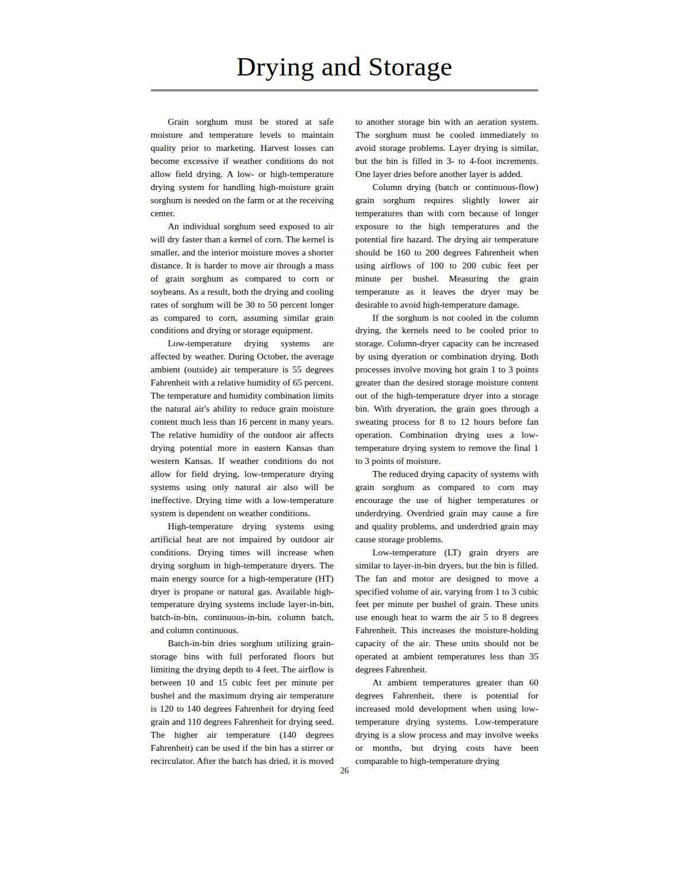Drying and Storage
Grain sorghum must be stored at safe moisture and temperature levels to maintain quality prior to marketing. Harvest losses can become excessive if weather conditions do not allow field drying. A low- or high-temperature drying system for handling high-moisture grain sorghum is needed on the farm or at the receiving center.
An individual sorghum seed exposed to air will dry faster than a kernel of corn. The kernel is smaller, and the interior moisture moves a shorter distance. It is harder to move air through a mass of grain sorghum as compared to corn or soybeans. As a result, both the drying and cooling rates of sorghum will be 30 to 50 percent longer as compared to corn, assuming similar grain conditions and drying or storage equipment.
Low-temperature drying systems are affected by weather. During October, the average ambient (outside) air temperature is 55 degrees Fahrenheit with a relative humidity of 65 percent. The temperature and humidity combination limits the natural air's ability to reduce grain moisture content much less than 16 percent in many years. The relative humidity of the outdoor air affects drying potential more in eastern Kansas than western Kansas. If weather conditions do not allow for field drying, low-temperature drying systems using only natural air also will be ineffective. Drying time with a low-temperature system is dependent on weather conditions.
High-temperature drying systems using artificial heat are not impaired by outdoor air conditions. Drying times will increase when drying sorghum in high-temperature dryers. The main energy source for a high-temperature (HT) dryer is propane or natural gas. Available high-temperature drying systems include layer-in-bin, batch-in-bin, continuous-in-bin, column batch, and column continuous.
Batch-in-bin dries sorghum utilizing grain-storage bins with full perforated floors but limiting the drying depth to 4 feet. The airflow is between 10 and 15 cubic feet per minute per bushel and the maximum drying air temperature is 120 to 140 degrees Fahrenheit for drying feed grain and 110 degrees Fahrenheit for drying seed. The higher air temperature (140 degrees Fahrenheit) can be used if the bin has a stirrer or recirculator. After the batch has dried, it is moved to another storage bin with an aeration system. The sorghum must be cooled immediately to avoid storage problems. Layer drying is similar, but the bin is filled in 3- to 4-foot increments. One layer dries before another layer is added.
Column drying (batch or continuous-flow) grain sorghum requires slightly lower air temperatures than with corn because of longer exposure to the high temperatures and the potential fire hazard. The drying air temperature should be 160 to 200 degrees Fahrenheit when using airflows of 100 to 200 cubic feet per minute per bushel. Measuring the grain temperature as it leaves the dryer may be desirable to avoid high-temperature damage.
If the sorghum is not cooled in the column drying, the kernels need to be cooled prior to storage. Column-dryer capacity can be increased by using dyeration or combination drying. Both processes involve moving hot grain 1 to 3 points greater than the desired storage moisture content out of the high-temperature dryer into a storage bin. With dryeration, the grain goes through a sweating process for 8 to 12 hours before fan operation. Combination drying uses a low-temperature drying system to remove the final 1 to 3 points of moisture.
The reduced drying capacity of systems with grain sorghum as compared to corn may encourage the use of higher temperatures or underdrying. Overdried grain may cause a fire and quality problems, and underdried grain may cause storage problems.
Low-temperature (LT) grain dryers are similar to layer-in-bin dryers, but the bin is filled. The fan and motor are designed to move a specified volume of air, varying from 1 to 3 cubic feet per minute per bushel of grain. These units use enough heat to warm the air 5 to 8 degrees Fahrenheit. This increases the moisture-holding capacity of the air. These units should not be operated at ambient temperatures less than 35 degrees Fahrenheit.
At ambient temperatures greater than 60 degrees Fahrenheit, there is potential for increased mold development when using low-temperature drying systems. Low-temperature drying is a slow process and may involve weeks or months, but drying costs have been comparable to high-temperature drying
26